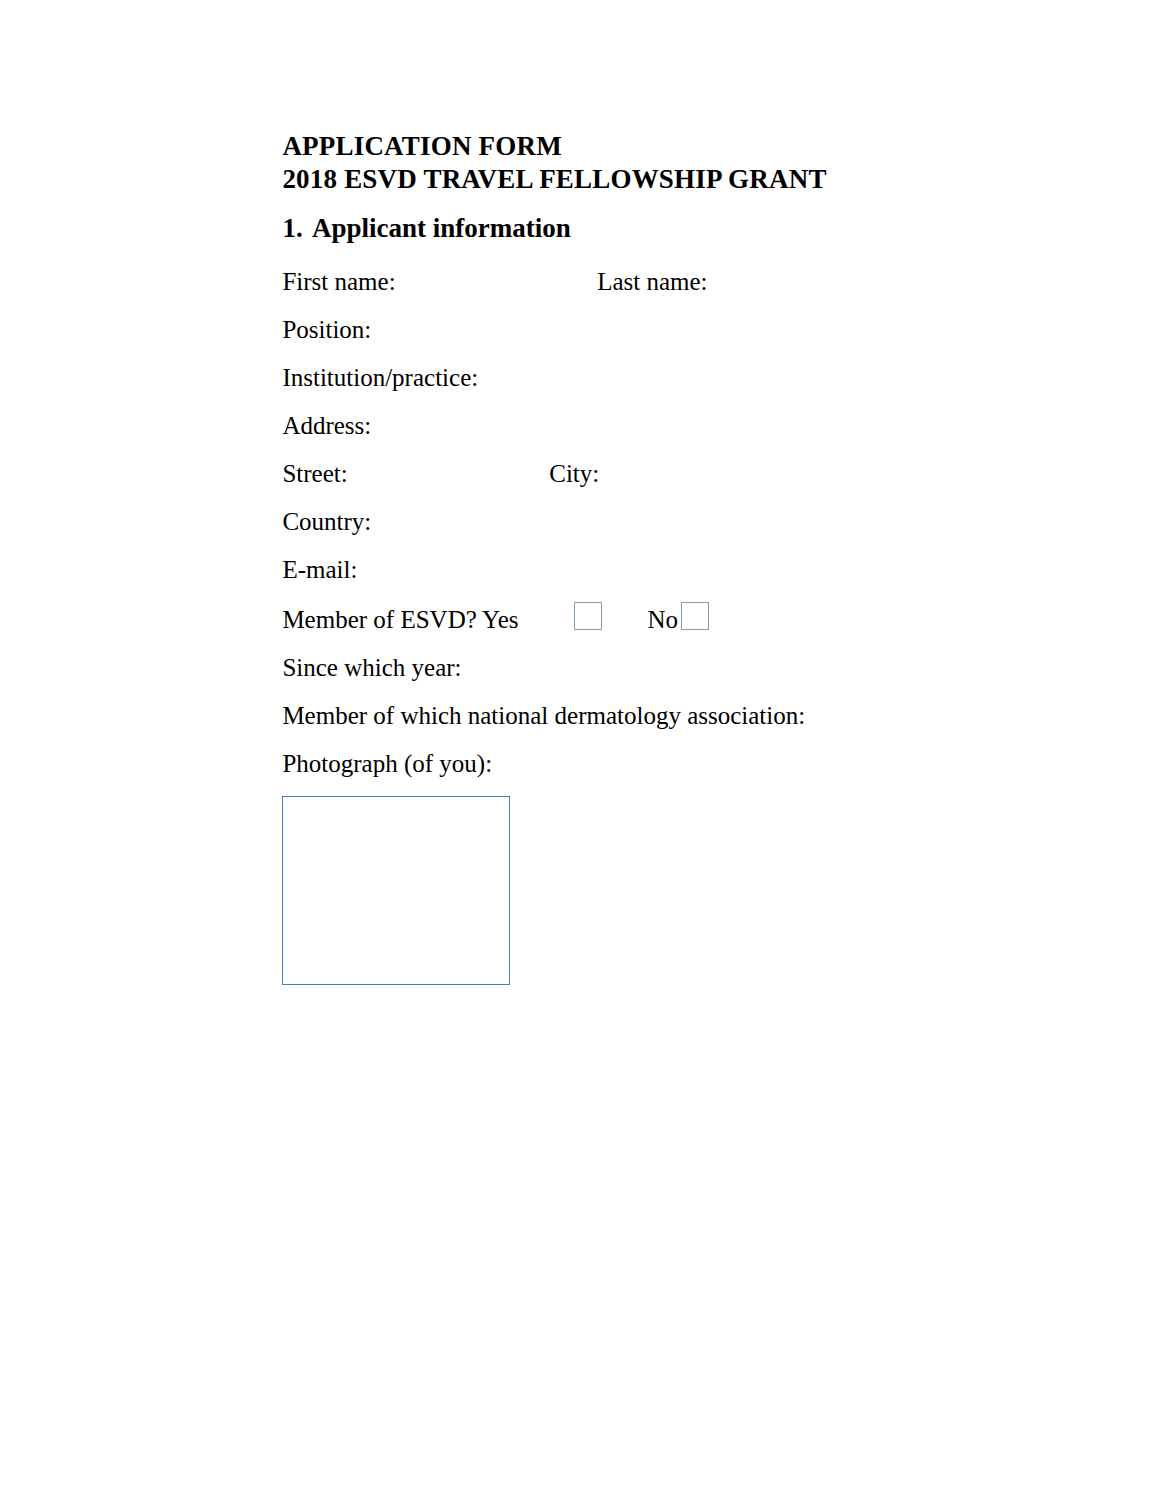APPLICATION FORM
2018 ESVD TRAVEL FELLOWSHIP GRANT
1. Applicant information
First name: Last name:
Position:
Institution/practice:
Address:
Street: City:
Country:
E-mail:
Member of ESVD? Yes No
Since which year:
Member of which national dermatology association:
Photograph (of you):